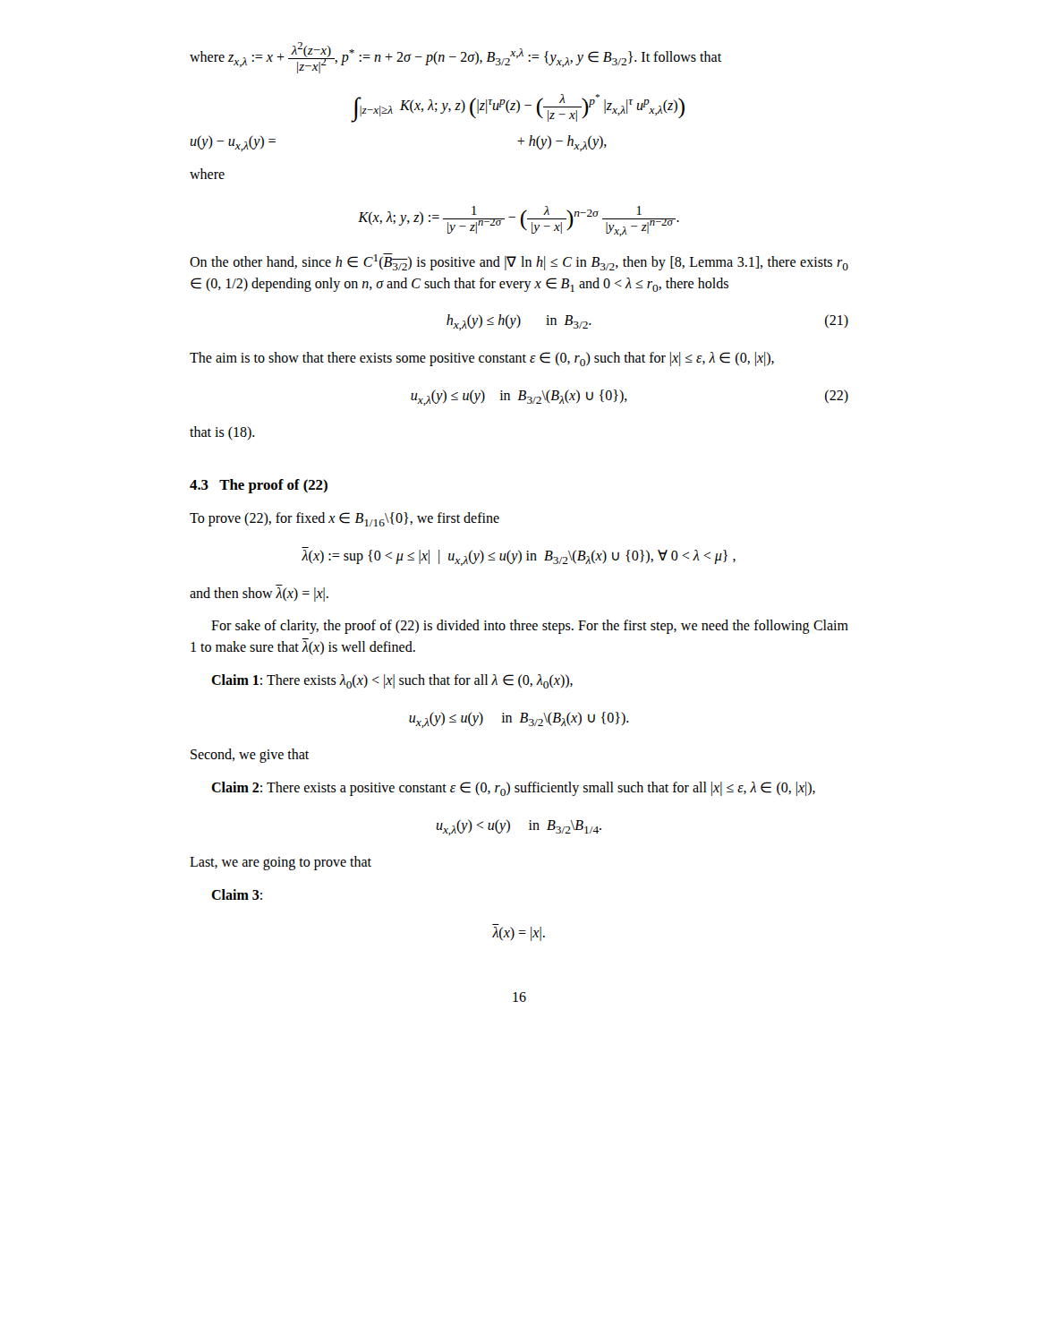where zx,λ := x + λ2(z−x)|z−x|2, p* := n + 2σ − p(n − 2σ), B3/2x,λ := {yx,λ, y ∈ B3/2}. It follows that
∫|z−x|≥λ K(x, λ; y, z) (|z|τup(z) − (λ|z − x|)p* |zx,λ|τ upx,λ(z))
+ h(y) − hx,λ(y),
u(y) − ux,λ(y) =
where
K(x, λ; y, z) := 1|y − z|n−2σ − (λ|y − x|)n−2σ 1|yx,λ − z|n−2σ.
On the other hand, since h ∈ C1(B3/2) is positive and |∇ ln h| ≤ C in B3/2, then by [8, Lemma 3.1], there exists r0 ∈ (0, 1/2) depending only on n, σ and C such that for every x ∈ B1 and 0 < λ ≤ r0, there holds
hx,λ(y) ≤ h(y) in B3/2. (21)
The aim is to show that there exists some positive constant ε ∈ (0, r0) such that for |x| ≤ ε, λ ∈ (0, |x|),
ux,λ(y) ≤ u(y) in B3/2\(Bλ(x) ∪ {0}), (22)
that is (18).
4.3 The proof of (22)
To prove (22), for fixed x ∈ B1/16\{0}, we first define
λ(x) := sup {0 < μ ≤ |x| | ux,λ(y) ≤ u(y) in B3/2\(Bλ(x) ∪ {0}), ∀ 0 < λ < μ} ,
and then show λ(x) = |x|.
For sake of clarity, the proof of (22) is divided into three steps. For the first step, we need the following Claim 1 to make sure that λ(x) is well defined.
Claim 1: There exists λ0(x) < |x| such that for all λ ∈ (0, λ0(x)),
ux,λ(y) ≤ u(y) in B3/2\(Bλ(x) ∪ {0}).
Second, we give that
Claim 2: There exists a positive constant ε ∈ (0, r0) sufficiently small such that for all |x| ≤ ε, λ ∈ (0, |x|),
ux,λ(y) < u(y) in B3/2\B1/4.
Last, we are going to prove that
Claim 3:
λ(x) = |x|.
16